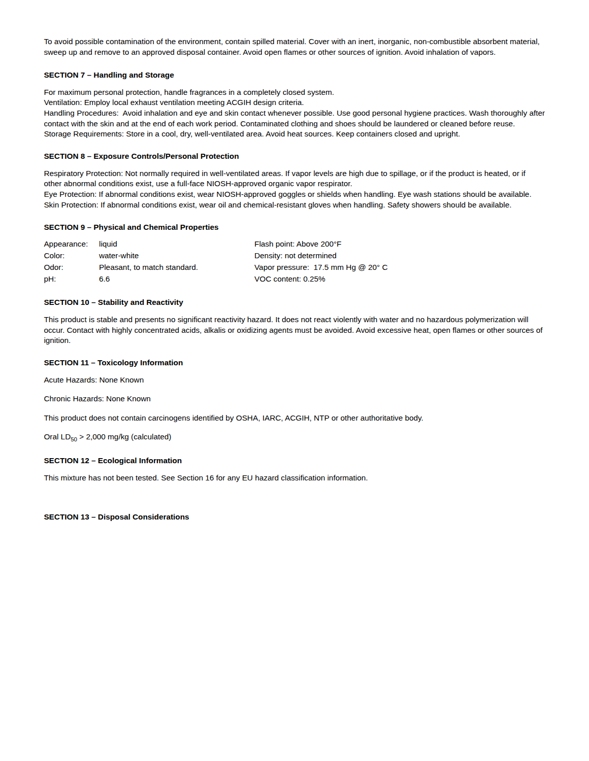To avoid possible contamination of the environment, contain spilled material. Cover with an inert, inorganic, non-combustible absorbent material, sweep up and remove to an approved disposal container. Avoid open flames or other sources of ignition. Avoid inhalation of vapors.
SECTION 7 – Handling and Storage
For maximum personal protection, handle fragrances in a completely closed system.
Ventilation: Employ local exhaust ventilation meeting ACGIH design criteria.
Handling Procedures: Avoid inhalation and eye and skin contact whenever possible. Use good personal hygiene practices. Wash thoroughly after contact with the skin and at the end of each work period. Contaminated clothing and shoes should be laundered or cleaned before reuse.
Storage Requirements: Store in a cool, dry, well-ventilated area. Avoid heat sources. Keep containers closed and upright.
SECTION 8 – Exposure Controls/Personal Protection
Respiratory Protection: Not normally required in well-ventilated areas. If vapor levels are high due to spillage, or if the product is heated, or if other abnormal conditions exist, use a full-face NIOSH-approved organic vapor respirator.
Eye Protection: If abnormal conditions exist, wear NIOSH-approved goggles or shields when handling. Eye wash stations should be available.
Skin Protection: If abnormal conditions exist, wear oil and chemical-resistant gloves when handling. Safety showers should be available.
SECTION 9 – Physical and Chemical Properties
| Appearance: | liquid | Flash point: Above 200°F |
| Color: | water-white | Density: not determined |
| Odor: | Pleasant, to match standard. | Vapor pressure: 17.5 mm Hg @ 20° C |
| pH: | 6.6 | VOC content: 0.25% |
SECTION 10 – Stability and Reactivity
This product is stable and presents no significant reactivity hazard. It does not react violently with water and no hazardous polymerization will occur. Contact with highly concentrated acids, alkalis or oxidizing agents must be avoided. Avoid excessive heat, open flames or other sources of ignition.
SECTION 11 – Toxicology Information
Acute Hazards: None Known
Chronic Hazards: None Known
This product does not contain carcinogens identified by OSHA, IARC, ACGIH, NTP or other authoritative body.
Oral LD50 > 2,000 mg/kg (calculated)
SECTION 12 – Ecological Information
This mixture has not been tested. See Section 16 for any EU hazard classification information.
SECTION 13 – Disposal Considerations